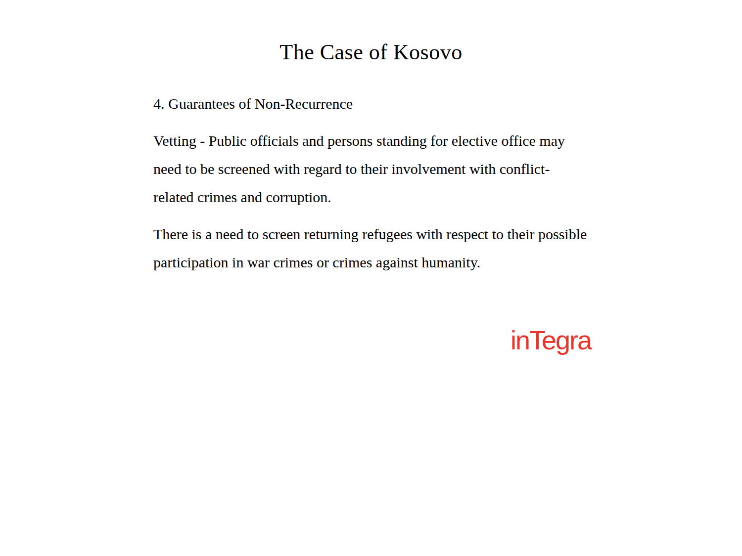The Case of Kosovo
4. Guarantees of Non-Recurrence
Vetting - Public officials and persons standing for elective office may need to be screened with regard to their involvement with conflict-related crimes and corruption.
There is a need to screen returning refugees with respect to their possible participation in war crimes or crimes against humanity.
inTegra